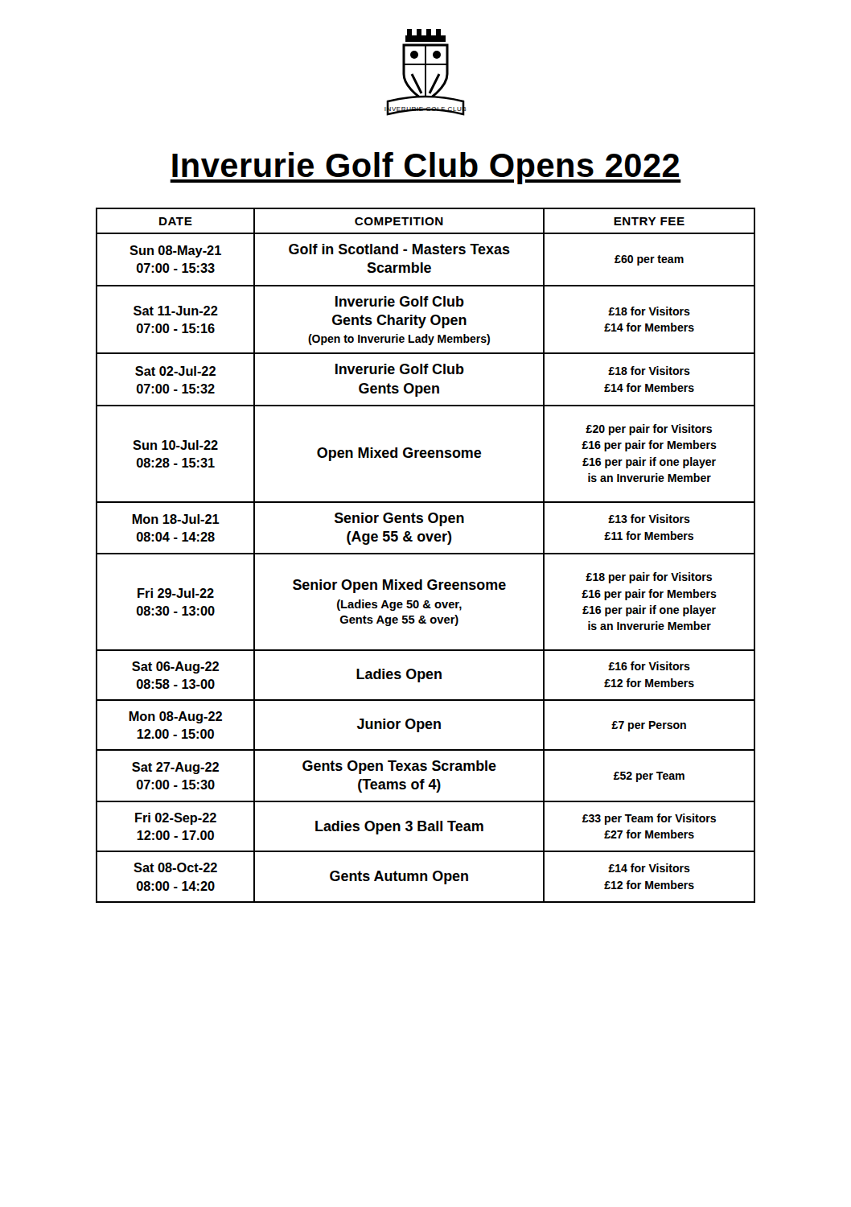INVERURIE GOLF CLUB
Inverurie Golf Club Opens 2022
| DATE | COMPETITION | ENTRY FEE |
| --- | --- | --- |
| Sun 08-May-21 07:00 - 15:33 | Golf in Scotland - Masters Texas Scarmble | £60 per team |
| Sat 11-Jun-22 07:00 - 15:16 | Inverurie Golf Club Gents Charity Open (Open to Inverurie Lady Members) | £18 for Visitors £14 for Members |
| Sat 02-Jul-22 07:00 - 15:32 | Inverurie Golf Club Gents Open | £18 for Visitors £14 for Members |
| Sun 10-Jul-22 08:28 - 15:31 | Open Mixed Greensome | £20 per pair for Visitors £16 per pair for Members £16 per pair if one player is an Inverurie Member |
| Mon 18-Jul-21 08:04 - 14:28 | Senior Gents Open (Age 55 & over) | £13 for Visitors £11 for Members |
| Fri 29-Jul-22 08:30 - 13:00 | Senior Open Mixed Greensome (Ladies Age 50 & over, Gents Age 55 & over) | £18 per pair for Visitors £16 per pair for Members £16 per pair if one player is an Inverurie Member |
| Sat 06-Aug-22 08:58 - 13-00 | Ladies Open | £16 for Visitors £12 for Members |
| Mon 08-Aug-22 12.00 - 15:00 | Junior Open | £7 per Person |
| Sat 27-Aug-22 07:00 - 15:30 | Gents Open Texas Scramble (Teams of 4) | £52 per Team |
| Fri 02-Sep-22 12:00 - 17.00 | Ladies Open 3 Ball Team | £33 per Team for Visitors £27 for Members |
| Sat 08-Oct-22 08:00 - 14:20 | Gents Autumn Open | £14 for Visitors £12 for Members |